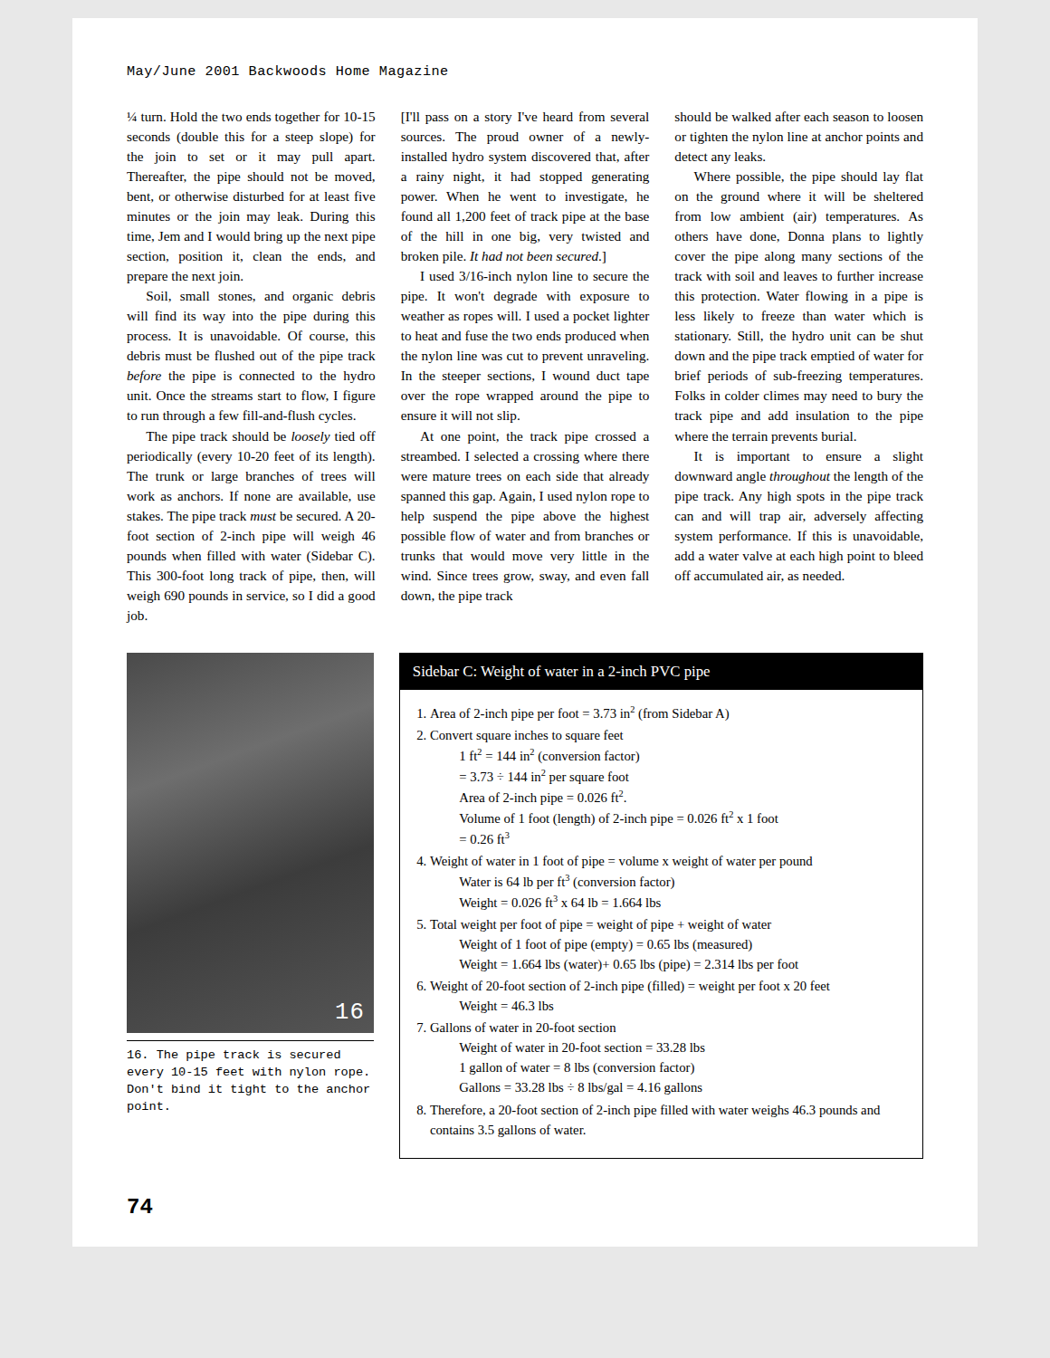May/June 2001 Backwoods Home Magazine
¼ turn. Hold the two ends together for 10-15 seconds (double this for a steep slope) for the join to set or it may pull apart. Thereafter, the pipe should not be moved, bent, or otherwise disturbed for at least five minutes or the join may leak. During this time, Jem and I would bring up the next pipe section, position it, clean the ends, and prepare the next join.
Soil, small stones, and organic debris will find its way into the pipe during this process. It is unavoidable. Of course, this debris must be flushed out of the pipe track before the pipe is connected to the hydro unit. Once the streams start to flow, I figure to run through a few fill-and-flush cycles.
The pipe track should be loosely tied off periodically (every 10-20 feet of its length). The trunk or large branches of trees will work as anchors. If none are available, use stakes. The pipe track must be secured. A 20-foot section of 2-inch pipe will weigh 46 pounds when filled with water (Sidebar C). This 300-foot long track of pipe, then, will weigh 690 pounds in service, so I did a good job.
[I'll pass on a story I've heard from several sources. The proud owner of a newly-installed hydro system discovered that, after a rainy night, it had stopped generating power. When he went to investigate, he found all 1,200 feet of track pipe at the base of the hill in one big, very twisted and broken pile. It had not been secured.]
I used 3/16-inch nylon line to secure the pipe. It won't degrade with exposure to weather as ropes will. I used a pocket lighter to heat and fuse the two ends produced when the nylon line was cut to prevent unraveling. In the steeper sections, I wound duct tape over the rope wrapped around the pipe to ensure it will not slip.
At one point, the track pipe crossed a streambed. I selected a crossing where there were mature trees on each side that already spanned this gap. Again, I used nylon rope to help suspend the pipe above the highest possible flow of water and from branches or trunks that would move very little in the wind. Since trees grow, sway, and even fall down, the pipe track
should be walked after each season to loosen or tighten the nylon line at anchor points and detect any leaks.
Where possible, the pipe should lay flat on the ground where it will be sheltered from low ambient (air) temperatures. As others have done, Donna plans to lightly cover the pipe along many sections of the track with soil and leaves to further increase this protection. Water flowing in a pipe is less likely to freeze than water which is stationary. Still, the hydro unit can be shut down and the pipe track emptied of water for brief periods of sub-freezing temperatures. Folks in colder climes may need to bury the track pipe and add insulation to the pipe where the terrain prevents burial.
It is important to ensure a slight downward angle throughout the length of the pipe track. Any high spots in the pipe track can and will trap air, adversely affecting system performance. If this is unavoidable, add a water valve at each high point to bleed off accumulated air, as needed.
16
16. The pipe track is secured every 10-15 feet with nylon rope. Don't bind it tight to the anchor point.
Sidebar C: Weight of water in a 2-inch PVC pipe
Area of 2-inch pipe per foot = 3.73 in2 (from Sidebar A)
Convert square inches to square feet
1 ft2 = 144 in2 (conversion factor)
= 3.73 ÷ 144 in2 per square foot
Area of 2-inch pipe = 0.026 ft2.
Volume of 1 foot (length) of 2-inch pipe = 0.026 ft2 x 1 foot
= 0.26 ft3
Weight of water in 1 foot of pipe = volume x weight of water per pound
Water is 64 lb per ft3 (conversion factor)
Weight = 0.026 ft3 x 64 lb = 1.664 lbs
Total weight per foot of pipe = weight of pipe + weight of water
Weight of 1 foot of pipe (empty) = 0.65 lbs (measured)
Weight = 1.664 lbs (water)+ 0.65 lbs (pipe) = 2.314 lbs per foot
Weight of 20-foot section of 2-inch pipe (filled) = weight per foot x 20 feet
Weight = 46.3 lbs
Gallons of water in 20-foot section
Weight of water in 20-foot section = 33.28 lbs
1 gallon of water = 8 lbs (conversion factor)
Gallons = 33.28 lbs ÷ 8 lbs/gal = 4.16 gallons
Therefore, a 20-foot section of 2-inch pipe filled with water weighs 46.3 pounds and contains 3.5 gallons of water.
74